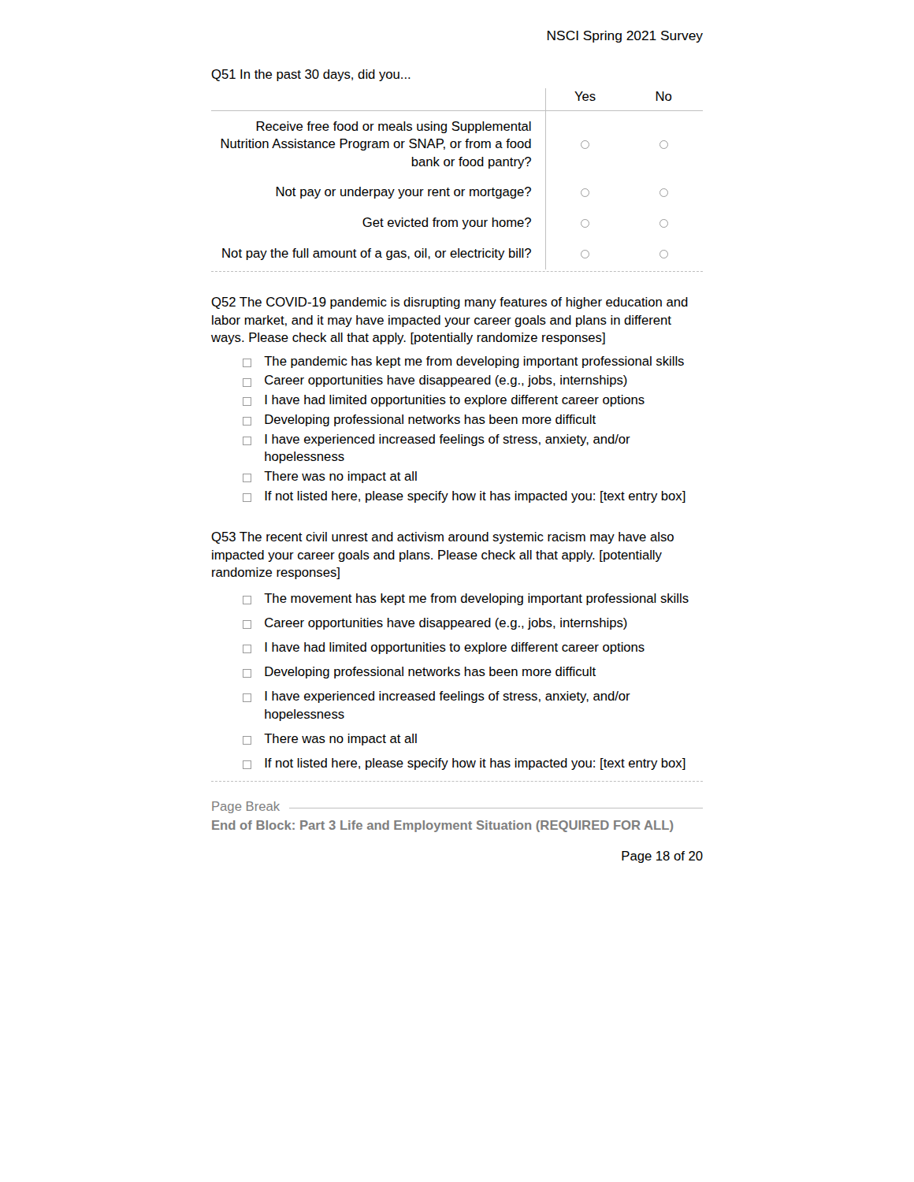NSCI Spring 2021 Survey
Q51 In the past 30 days, did you...
| | Yes | No |
| --- | --- | --- |
| Receive free food or meals using Supplemental Nutrition Assistance Program or SNAP, or from a food bank or food pantry? | | |
| Not pay or underpay your rent or mortgage? | | |
| Get evicted from your home? | | |
| Not pay the full amount of a gas, oil, or electricity bill? | | |
Q52 The COVID-19 pandemic is disrupting many features of higher education and labor market, and it may have impacted your career goals and plans in different ways. Please check all that apply. [potentially randomize responses]
The pandemic has kept me from developing important professional skills
Career opportunities have disappeared (e.g., jobs, internships)
I have had limited opportunities to explore different career options
Developing professional networks has been more difficult
I have experienced increased feelings of stress, anxiety, and/or hopelessness
There was no impact at all
If not listed here, please specify how it has impacted you: [text entry box]
Q53 The recent civil unrest and activism around systemic racism may have also impacted your career goals and plans. Please check all that apply. [potentially randomize responses]
The movement has kept me from developing important professional skills
Career opportunities have disappeared (e.g., jobs, internships)
I have had limited opportunities to explore different career options
Developing professional networks has been more difficult
I have experienced increased feelings of stress, anxiety, and/or hopelessness
There was no impact at all
If not listed here, please specify how it has impacted you: [text entry box]
Page Break
End of Block: Part 3 Life and Employment Situation (REQUIRED FOR ALL)
Page 18 of 20